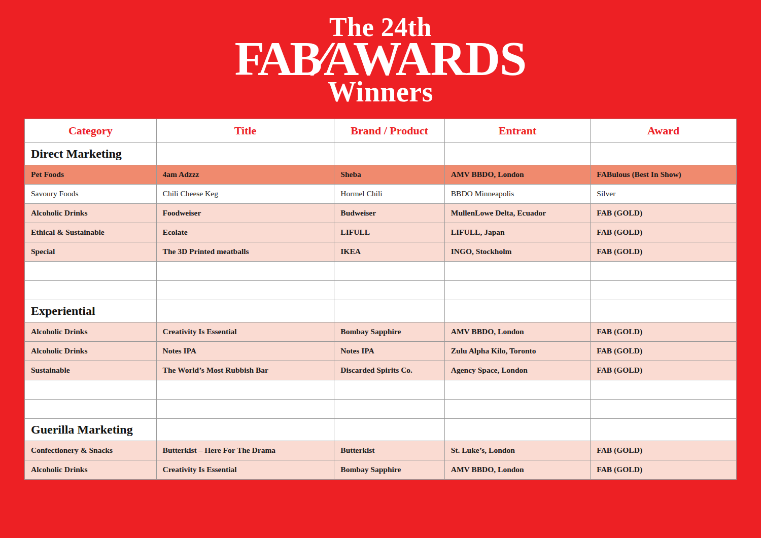The 24th
FAB/AWARDS
Winners
| Category | Title | Brand / Product | Entrant | Award |
| --- | --- | --- | --- | --- |
| Direct Marketing | | | | |
| Pet Foods | 4am Adzzz | Sheba | AMV BBDO, London | FABulous (Best In Show) |
| Savoury Foods | Chili Cheese Keg | Hormel Chili | BBDO Minneapolis | Silver |
| Alcoholic Drinks | Foodweiser | Budweiser | MullenLowe Delta, Ecuador | FAB (GOLD) |
| Ethical & Sustainable | Ecolate | LIFULL | LIFULL, Japan | FAB (GOLD) |
| Special | The 3D Printed meatballs | IKEA | INGO, Stockholm | FAB (GOLD) |
| Experiential | | | | |
| Alcoholic Drinks | Creativity Is Essential | Bombay Sapphire | AMV BBDO, London | FAB (GOLD) |
| Alcoholic Drinks | Notes IPA | Notes IPA | Zulu Alpha Kilo, Toronto | FAB (GOLD) |
| Sustainable | The World’s Most Rubbish Bar | Discarded Spirits Co. | Agency Space, London | FAB (GOLD) |
| Guerilla Marketing | | | | |
| Confectionery & Snacks | Butterkist – Here For The Drama | Butterkist | St. Luke’s, London | FAB (GOLD) |
| Alcoholic Drinks | Creativity Is Essential | Bombay Sapphire | AMV BBDO, London | FAB (GOLD) |